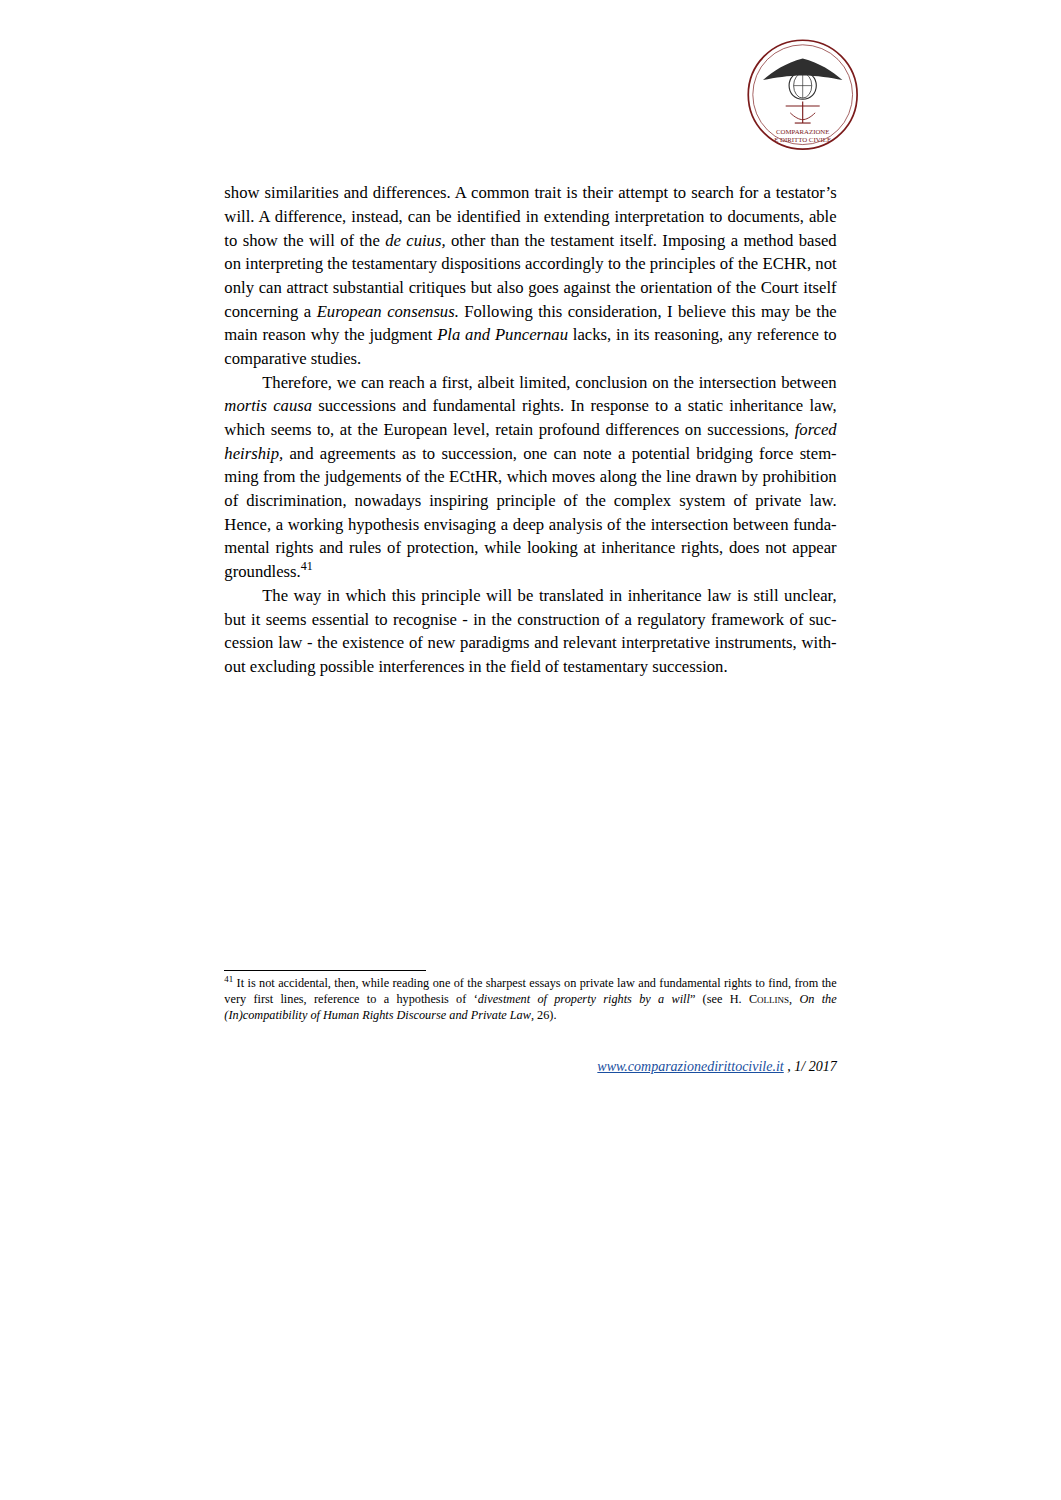COMPARAZIONE E DIRITTO CIVILE
show similarities and differences. A common trait is their attempt to search for a testator’s will. A difference, instead, can be identified in extending interpretation to documents, able to show the will of the de cuius, other than the testament itself. Imposing a method based on interpreting the testamentary dispositions accordingly to the principles of the ECHR, not only can attract substantial critiques but also goes against the orientation of the Court itself concerning a European consensus. Following this consideration, I believe this may be the main reason why the judgment Pla and Puncernau lacks, in its reasoning, any reference to comparative studies.
Therefore, we can reach a first, albeit limited, conclusion on the intersection between mortis causa successions and fundamental rights. In response to a static inheritance law, which seems to, at the European level, retain profound differences on successions, forced heirship, and agreements as to succession, one can note a potential bridging force stemming from the judgements of the ECtHR, which moves along the line drawn by prohibition of discrimination, nowadays inspiring principle of the complex system of private law. Hence, a working hypothesis envisaging a deep analysis of the intersection between fundamental rights and rules of protection, while looking at inheritance rights, does not appear groundless.41
The way in which this principle will be translated in inheritance law is still unclear, but it seems essential to recognise - in the construction of a regulatory framework of succession law - the existence of new paradigms and relevant interpretative instruments, without excluding possible interferences in the field of testamentary succession.
41 It is not accidental, then, while reading one of the sharpest essays on private law and fundamental rights to find, from the very first lines, reference to a hypothesis of ‘divestment of property rights by a will” (see H. Collins, On the (In)compatibility of Human Rights Discourse and Private Law, 26).
www.comparazionedirittocivile.it , 1/ 2017